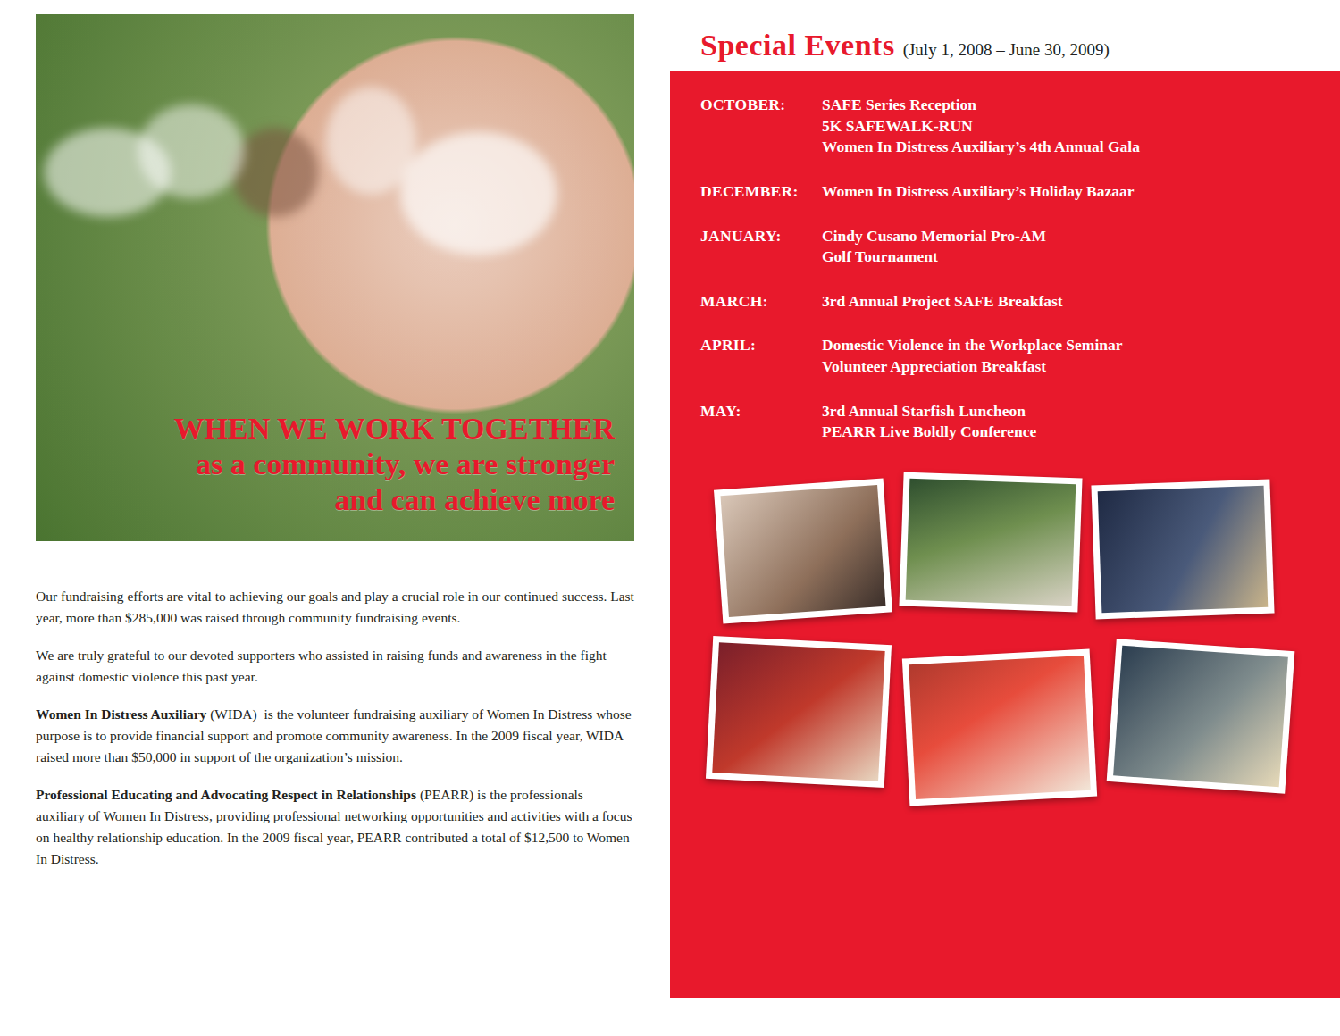When we work TOGETHER
as a community, we are stronger
and can achieve more
Our fundraising efforts are vital to achieving our goals and play a crucial role in our continued success. Last year, more than $285,000 was raised through community fundraising events.
We are truly grateful to our devoted supporters who assisted in raising funds and awareness in the fight against domestic violence this past year.
Women In Distress Auxiliary (WIDA) is the volunteer fundraising auxiliary of Women In Distress whose purpose is to provide financial support and promote community awareness. In the 2009 fiscal year, WIDA raised more than $50,000 in support of the organization’s mission.
Professional Educating and Advocating Respect in Relationships (PEARR) is the professionals auxiliary of Women In Distress, providing professional networking opportunities and activities with a focus on healthy relationship education. In the 2009 fiscal year, PEARR contributed a total of $12,500 to Women In Distress.
Special Events (July 1, 2008 – June 30, 2009)
| OCTOBER: | SAFE Series Reception 5K SAFEWALK-RUN Women In Distress Auxiliary’s 4th Annual Gala |
| DECEMBER: | Women In Distress Auxiliary’s Holiday Bazaar |
| JANUARY: | Cindy Cusano Memorial Pro-AM Golf Tournament |
| MARCH: | 3rd Annual Project SAFE Breakfast |
| APRIL: | Domestic Violence in the Workplace Seminar Volunteer Appreciation Breakfast |
| MAY: | 3rd Annual Starfish Luncheon PEARR Live Boldly Conference |